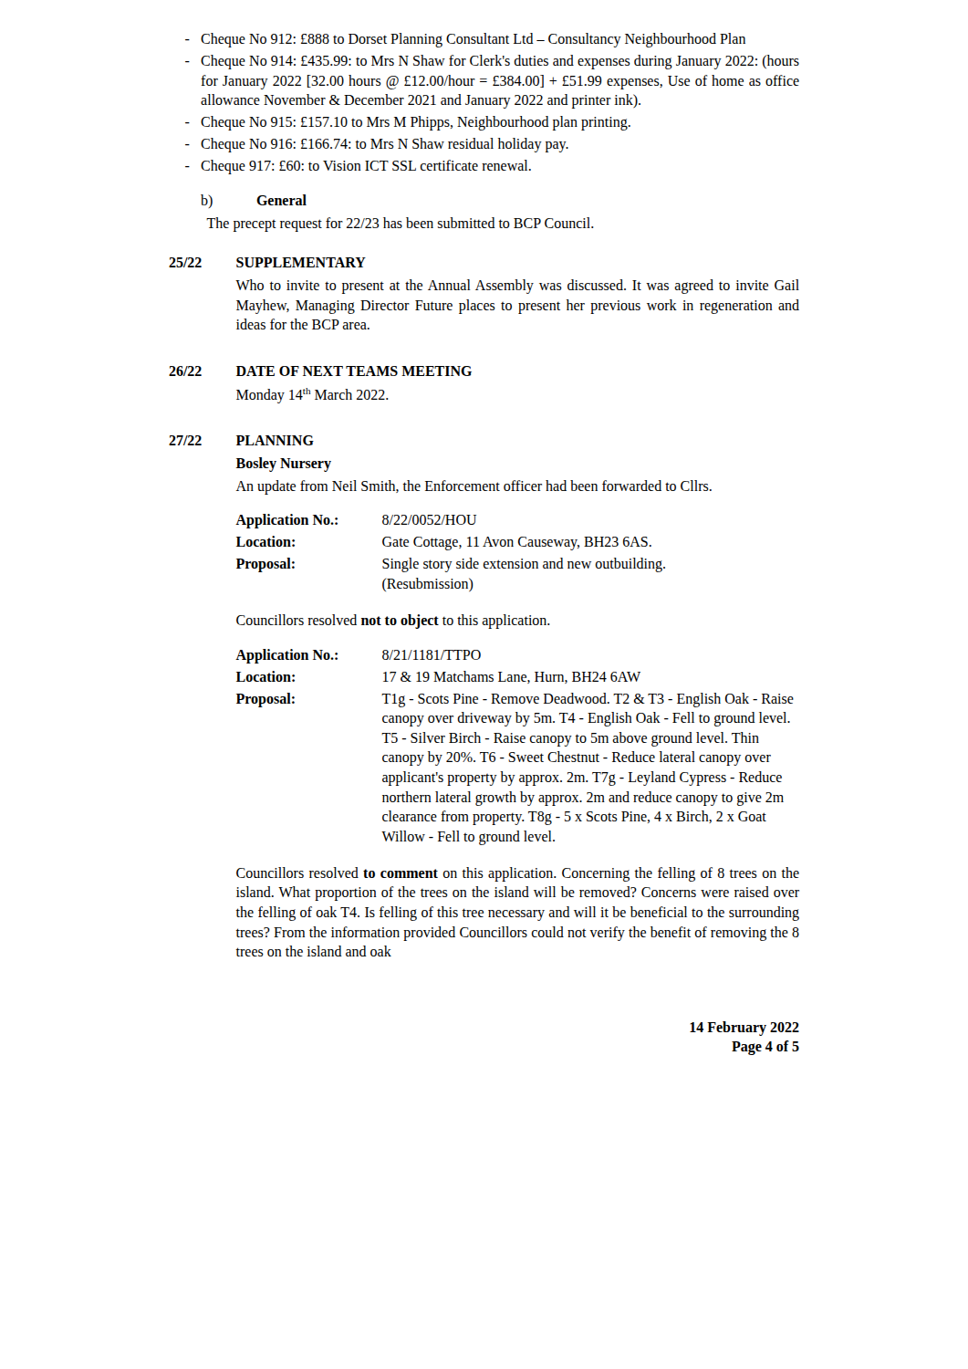Cheque No 912: £888 to Dorset Planning Consultant Ltd – Consultancy Neighbourhood Plan
Cheque No 914: £435.99: to Mrs N Shaw for Clerk's duties and expenses during January 2022: (hours for January 2022 [32.00 hours @ £12.00/hour = £384.00] + £51.99 expenses, Use of home as office allowance November & December 2021 and January 2022 and printer ink).
Cheque No 915: £157.10 to Mrs M Phipps, Neighbourhood plan printing.
Cheque No 916: £166.74: to Mrs N Shaw residual holiday pay.
Cheque 917: £60: to Vision ICT SSL certificate renewal.
b) General
The precept request for 22/23 has been submitted to BCP Council.
25/22
Supplementary
Who to invite to present at the Annual Assembly was discussed. It was agreed to invite Gail Mayhew, Managing Director Future places to present her previous work in regeneration and ideas for the BCP area.
26/22
Date of Next Teams Meeting
Monday 14th March 2022.
27/22
Planning
Bosley Nursery
An update from Neil Smith, the Enforcement officer had been forwarded to Cllrs.
| Application No.: | 8/22/0052/HOU |
| Location: | Gate Cottage, 11 Avon Causeway, BH23 6AS. |
| Proposal: | Single story side extension and new outbuilding. (Resubmission) |
Councillors resolved not to object to this application.
| Application No.: | 8/21/1181/TTPO |
| Location: | 17 & 19 Matchams Lane, Hurn, BH24 6AW |
| Proposal: | T1g - Scots Pine - Remove Deadwood. T2 & T3 - English Oak - Raise canopy over driveway by 5m. T4 - English Oak - Fell to ground level. T5 - Silver Birch - Raise canopy to 5m above ground level. Thin canopy by 20%. T6 - Sweet Chestnut - Reduce lateral canopy over applicant's property by approx. 2m. T7g - Leyland Cypress - Reduce northern lateral growth by approx. 2m and reduce canopy to give 2m clearance from property. T8g - 5 x Scots Pine, 4 x Birch, 2 x Goat Willow - Fell to ground level. |
Councillors resolved to comment on this application. Concerning the felling of 8 trees on the island. What proportion of the trees on the island will be removed? Concerns were raised over the felling of oak T4. Is felling of this tree necessary and will it be beneficial to the surrounding trees? From the information provided Councillors could not verify the benefit of removing the 8 trees on the island and oak
14 February 2022
Page 4 of 5